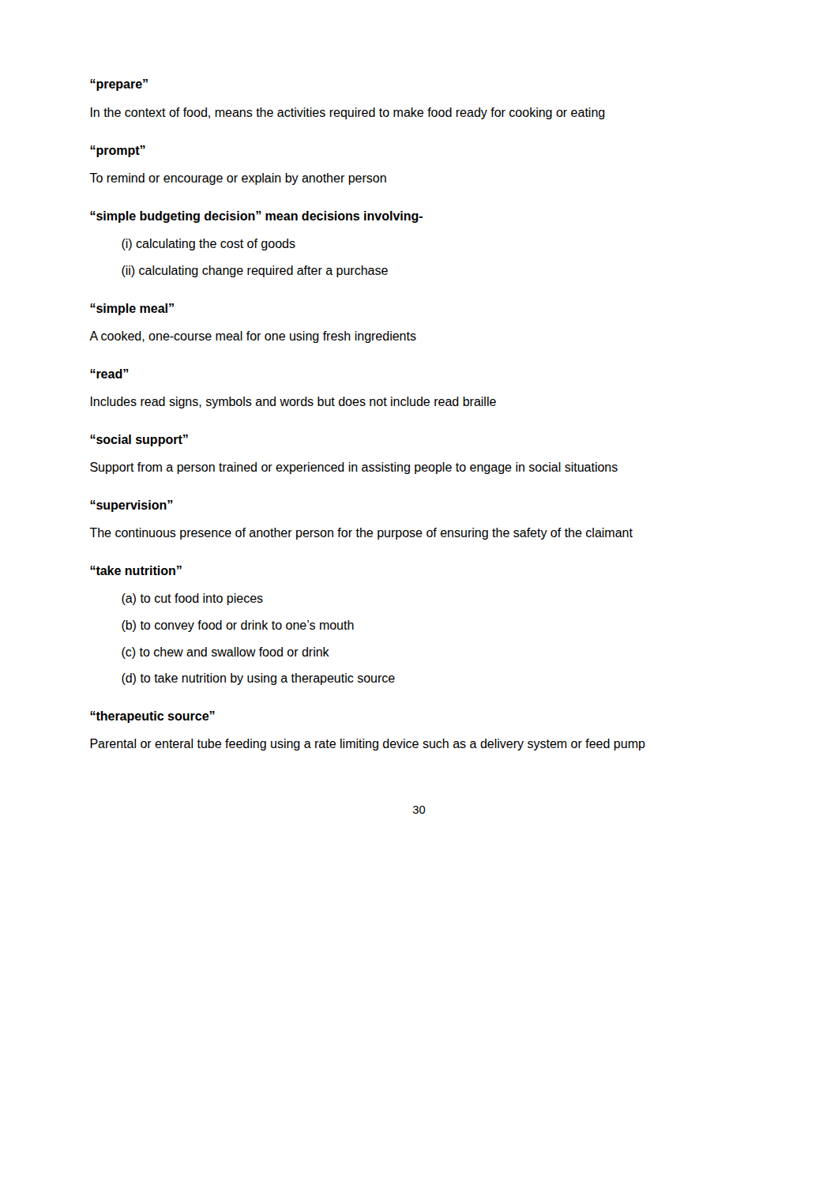“prepare”
In the context of food, means the activities required to make food ready for cooking or eating
“prompt”
To remind or encourage or explain by another person
“simple budgeting decision” mean decisions involving-
(i) calculating the cost of goods
(ii) calculating change required after a purchase
“simple meal”
A cooked, one-course meal for one using fresh ingredients
“read”
Includes read signs, symbols and words but does not include read braille
“social support”
Support from a person trained or experienced in assisting people to engage in social situations
“supervision”
The continuous presence of another person for the purpose of ensuring the safety of the claimant
“take nutrition”
(a) to cut food into pieces
(b) to convey food or drink to one’s mouth
(c) to chew and swallow food or drink
(d) to take nutrition by using a therapeutic source
“therapeutic source”
Parental or enteral tube feeding using a rate limiting device such as a delivery system or feed pump
30